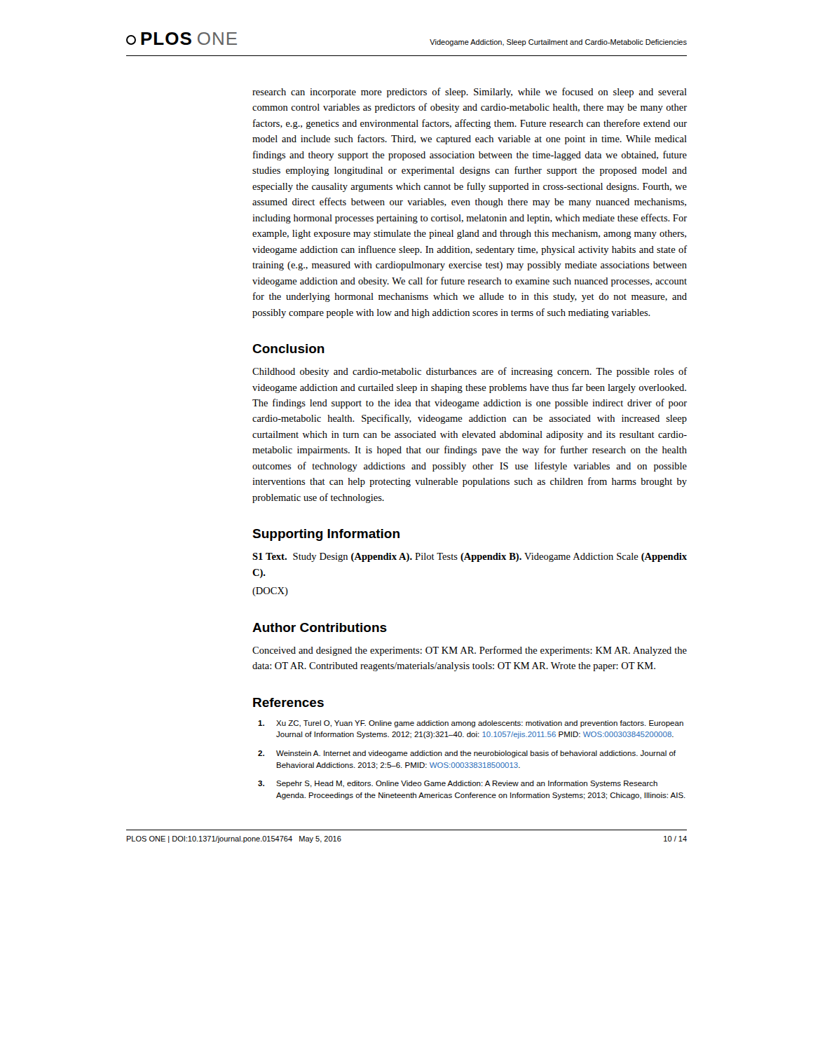PLOS ONE
Videogame Addiction, Sleep Curtailment and Cardio-Metabolic Deficiencies
research can incorporate more predictors of sleep. Similarly, while we focused on sleep and several common control variables as predictors of obesity and cardio-metabolic health, there may be many other factors, e.g., genetics and environmental factors, affecting them. Future research can therefore extend our model and include such factors. Third, we captured each variable at one point in time. While medical findings and theory support the proposed association between the time-lagged data we obtained, future studies employing longitudinal or experimental designs can further support the proposed model and especially the causality arguments which cannot be fully supported in cross-sectional designs. Fourth, we assumed direct effects between our variables, even though there may be many nuanced mechanisms, including hormonal processes pertaining to cortisol, melatonin and leptin, which mediate these effects. For example, light exposure may stimulate the pineal gland and through this mechanism, among many others, videogame addiction can influence sleep. In addition, sedentary time, physical activity habits and state of training (e.g., measured with cardiopulmonary exercise test) may possibly mediate associations between videogame addiction and obesity. We call for future research to examine such nuanced processes, account for the underlying hormonal mechanisms which we allude to in this study, yet do not measure, and possibly compare people with low and high addiction scores in terms of such mediating variables.
Conclusion
Childhood obesity and cardio-metabolic disturbances are of increasing concern. The possible roles of videogame addiction and curtailed sleep in shaping these problems have thus far been largely overlooked. The findings lend support to the idea that videogame addiction is one possible indirect driver of poor cardio-metabolic health. Specifically, videogame addiction can be associated with increased sleep curtailment which in turn can be associated with elevated abdominal adiposity and its resultant cardio-metabolic impairments. It is hoped that our findings pave the way for further research on the health outcomes of technology addictions and possibly other IS use lifestyle variables and on possible interventions that can help protecting vulnerable populations such as children from harms brought by problematic use of technologies.
Supporting Information
S1 Text. Study Design (Appendix A). Pilot Tests (Appendix B). Videogame Addiction Scale (Appendix C).
(DOCX)
Author Contributions
Conceived and designed the experiments: OT KM AR. Performed the experiments: KM AR. Analyzed the data: OT AR. Contributed reagents/materials/analysis tools: OT KM AR. Wrote the paper: OT KM.
References
Xu ZC, Turel O, Yuan YF. Online game addiction among adolescents: motivation and prevention factors. European Journal of Information Systems. 2012; 21(3):321–40. doi: 10.1057/ejis.2011.56 PMID: WOS:000303845200008.
Weinstein A. Internet and videogame addiction and the neurobiological basis of behavioral addictions. Journal of Behavioral Addictions. 2013; 2:5–6. PMID: WOS:000338318500013.
Sepehr S, Head M, editors. Online Video Game Addiction: A Review and an Information Systems Research Agenda. Proceedings of the Nineteenth Americas Conference on Information Systems; 2013; Chicago, Illinois: AIS.
PLOS ONE | DOI:10.1371/journal.pone.0154764 May 5, 2016
10 / 14